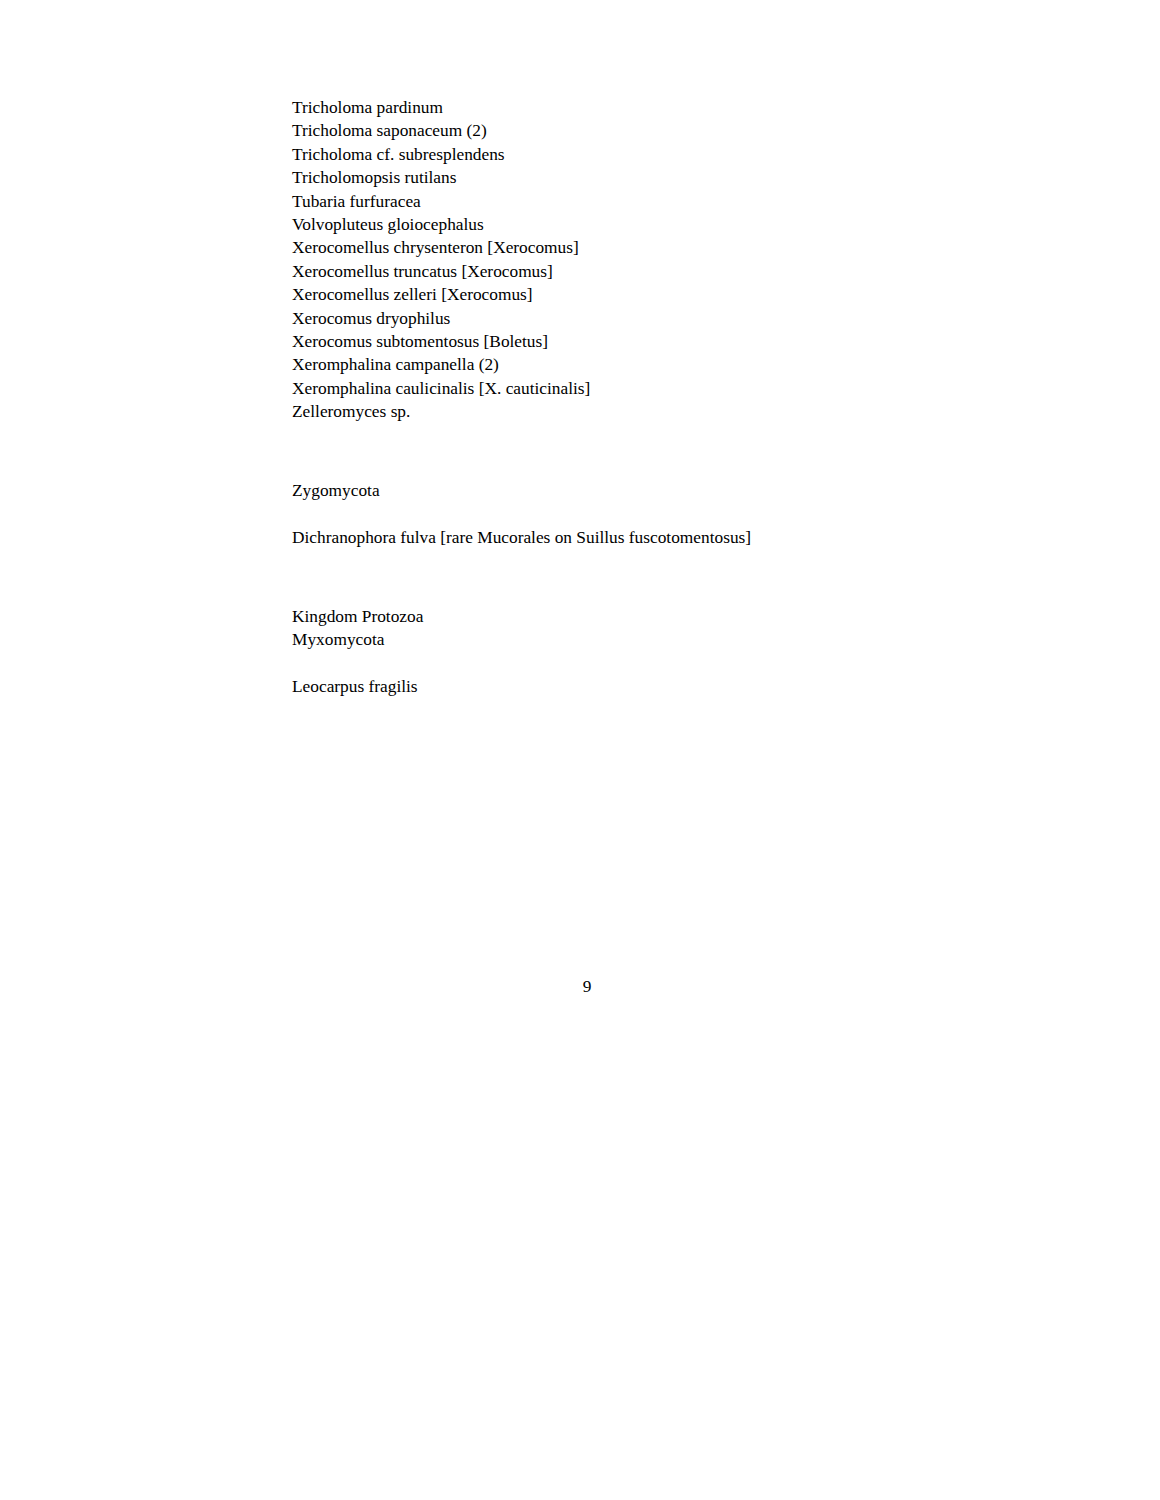Tricholoma pardinum
Tricholoma saponaceum (2)
Tricholoma cf. subresplendens
Tricholomopsis rutilans
Tubaria furfuracea
Volvopluteus gloiocephalus
Xerocomellus chrysenteron [Xerocomus]
Xerocomellus truncatus [Xerocomus]
Xerocomellus zelleri [Xerocomus]
Xerocomus dryophilus
Xerocomus subtomentosus [Boletus]
Xeromphalina campanella (2)
Xeromphalina caulicinalis [X. cauticinalis]
Zelleromyces sp.
Zygomycota
Dichranophora fulva [rare Mucorales on Suillus fuscotomentosus]
Kingdom Protozoa
Myxomycota
Leocarpus fragilis
9